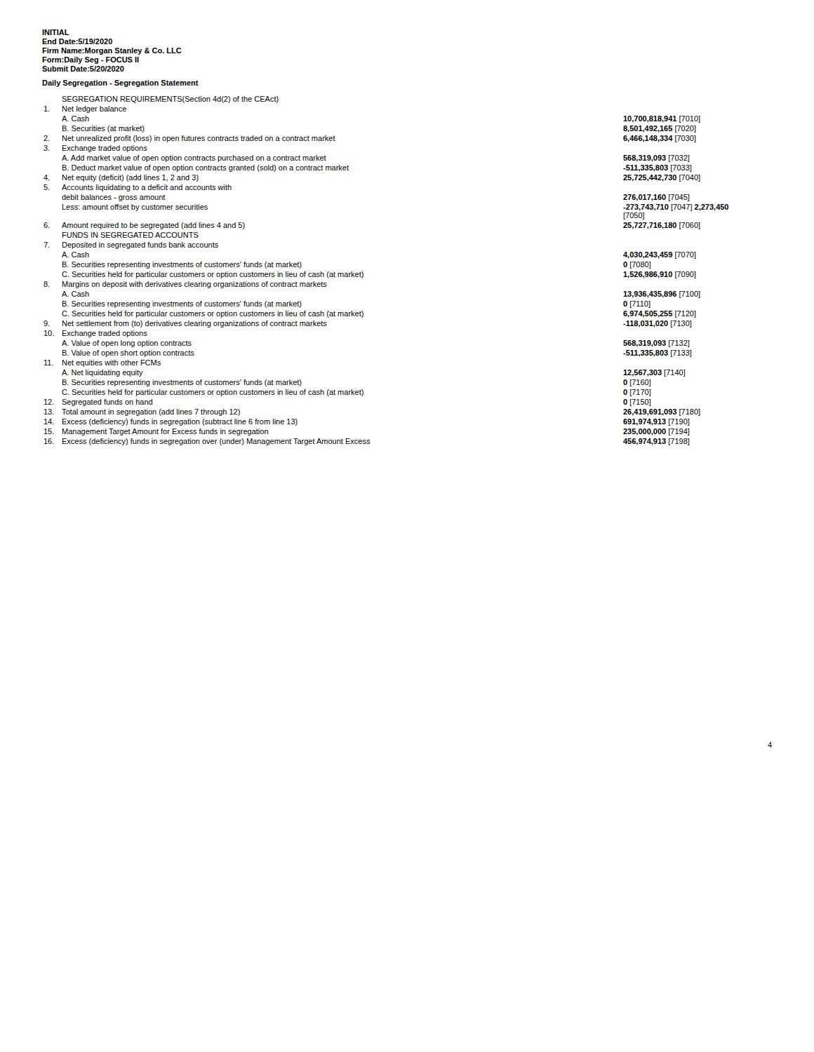INITIAL
End Date:5/19/2020
Firm Name:Morgan Stanley & Co. LLC
Form:Daily Seg - FOCUS II
Submit Date:5/20/2020
Daily Segregation - Segregation Statement
| | SEGREGATION REQUIREMENTS(Section 4d(2) of the CEAct) | |
| 1. | Net ledger balance | |
| | A. Cash | 10,700,818,941 [7010] |
| | B. Securities (at market) | 8,501,492,165 [7020] |
| 2. | Net unrealized profit (loss) in open futures contracts traded on a contract market | 6,466,148,334 [7030] |
| 3. | Exchange traded options | |
| | A. Add market value of open option contracts purchased on a contract market | 568,319,093 [7032] |
| | B. Deduct market value of open option contracts granted (sold) on a contract market | -511,335,803 [7033] |
| 4. | Net equity (deficit) (add lines 1, 2 and 3) | 25,725,442,730 [7040] |
| 5. | Accounts liquidating to a deficit and accounts with | |
| | debit balances - gross amount | 276,017,160 [7045] |
| | Less: amount offset by customer securities | -273,743,710 [7047] 2,273,450 [7050] |
| 6. | Amount required to be segregated (add lines 4 and 5) | 25,727,716,180 [7060] |
| | FUNDS IN SEGREGATED ACCOUNTS | |
| 7. | Deposited in segregated funds bank accounts | |
| | A. Cash | 4,030,243,459 [7070] |
| | B. Securities representing investments of customers' funds (at market) | 0 [7080] |
| | C. Securities held for particular customers or option customers in lieu of cash (at market) | 1,526,986,910 [7090] |
| 8. | Margins on deposit with derivatives clearing organizations of contract markets | |
| | A. Cash | 13,936,435,896 [7100] |
| | B. Securities representing investments of customers' funds (at market) | 0 [7110] |
| | C. Securities held for particular customers or option customers in lieu of cash (at market) | 6,974,505,255 [7120] |
| 9. | Net settlement from (to) derivatives clearing organizations of contract markets | -118,031,020 [7130] |
| 10. | Exchange traded options | |
| | A. Value of open long option contracts | 568,319,093 [7132] |
| | B. Value of open short option contracts | -511,335,803 [7133] |
| 11. | Net equities with other FCMs | |
| | A. Net liquidating equity | 12,567,303 [7140] |
| | B. Securities representing investments of customers' funds (at market) | 0 [7160] |
| | C. Securities held for particular customers or option customers in lieu of cash (at market) | 0 [7170] |
| 12. | Segregated funds on hand | 0 [7150] |
| 13. | Total amount in segregation (add lines 7 through 12) | 26,419,691,093 [7180] |
| 14. | Excess (deficiency) funds in segregation (subtract line 6 from line 13) | 691,974,913 [7190] |
| 15. | Management Target Amount for Excess funds in segregation | 235,000,000 [7194] |
| 16. | Excess (deficiency) funds in segregation over (under) Management Target Amount Excess | 456,974,913 [7198] |
4